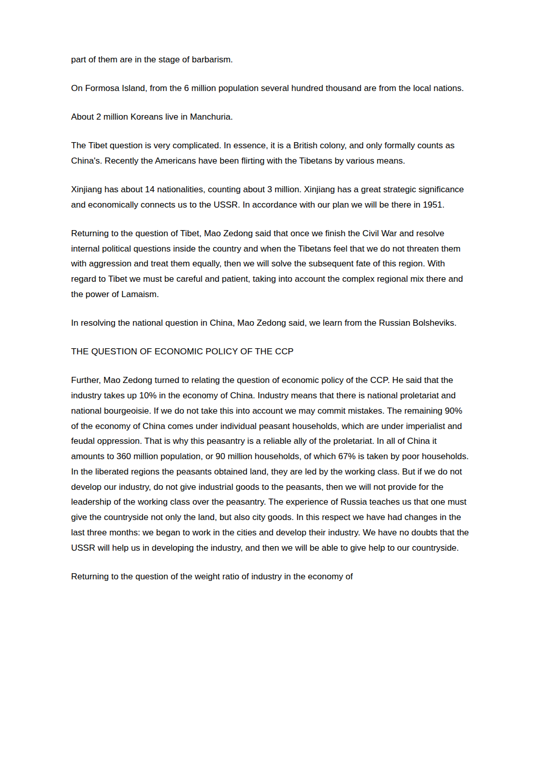part of them are in the stage of barbarism.
On Formosa Island, from the 6 million population several hundred thousand are from the local nations.
About 2 million Koreans live in Manchuria.
The Tibet question is very complicated. In essence, it is a British colony, and only formally counts as China's. Recently the Americans have been flirting with the Tibetans by various means.
Xinjiang has about 14 nationalities, counting about 3 million. Xinjiang has a great strategic significance and economically connects us to the USSR. In accordance with our plan we will be there in 1951.
Returning to the question of Tibet, Mao Zedong said that once we finish the Civil War and resolve internal political questions inside the country and when the Tibetans feel that we do not threaten them with aggression and treat them equally, then we will solve the subsequent fate of this region. With regard to Tibet we must be careful and patient, taking into account the complex regional mix there and the power of Lamaism.
In resolving the national question in China, Mao Zedong said, we learn from the Russian Bolsheviks.
The question of economic policy of the CCP
Further, Mao Zedong turned to relating the question of economic policy of the CCP. He said that the industry takes up 10% in the economy of China. Industry means that there is national proletariat and national bourgeoisie. If we do not take this into account we may commit mistakes. The remaining 90% of the economy of China comes under individual peasant households, which are under imperialist and feudal oppression. That is why this peasantry is a reliable ally of the proletariat. In all of China it amounts to 360 million population, or 90 million households, of which 67% is taken by poor households. In the liberated regions the peasants obtained land, they are led by the working class. But if we do not develop our industry, do not give industrial goods to the peasants, then we will not provide for the leadership of the working class over the peasantry. The experience of Russia teaches us that one must give the countryside not only the land, but also city goods. In this respect we have had changes in the last three months: we began to work in the cities and develop their industry. We have no doubts that the USSR will help us in developing the industry, and then we will be able to give help to our countryside.
Returning to the question of the weight ratio of industry in the economy of